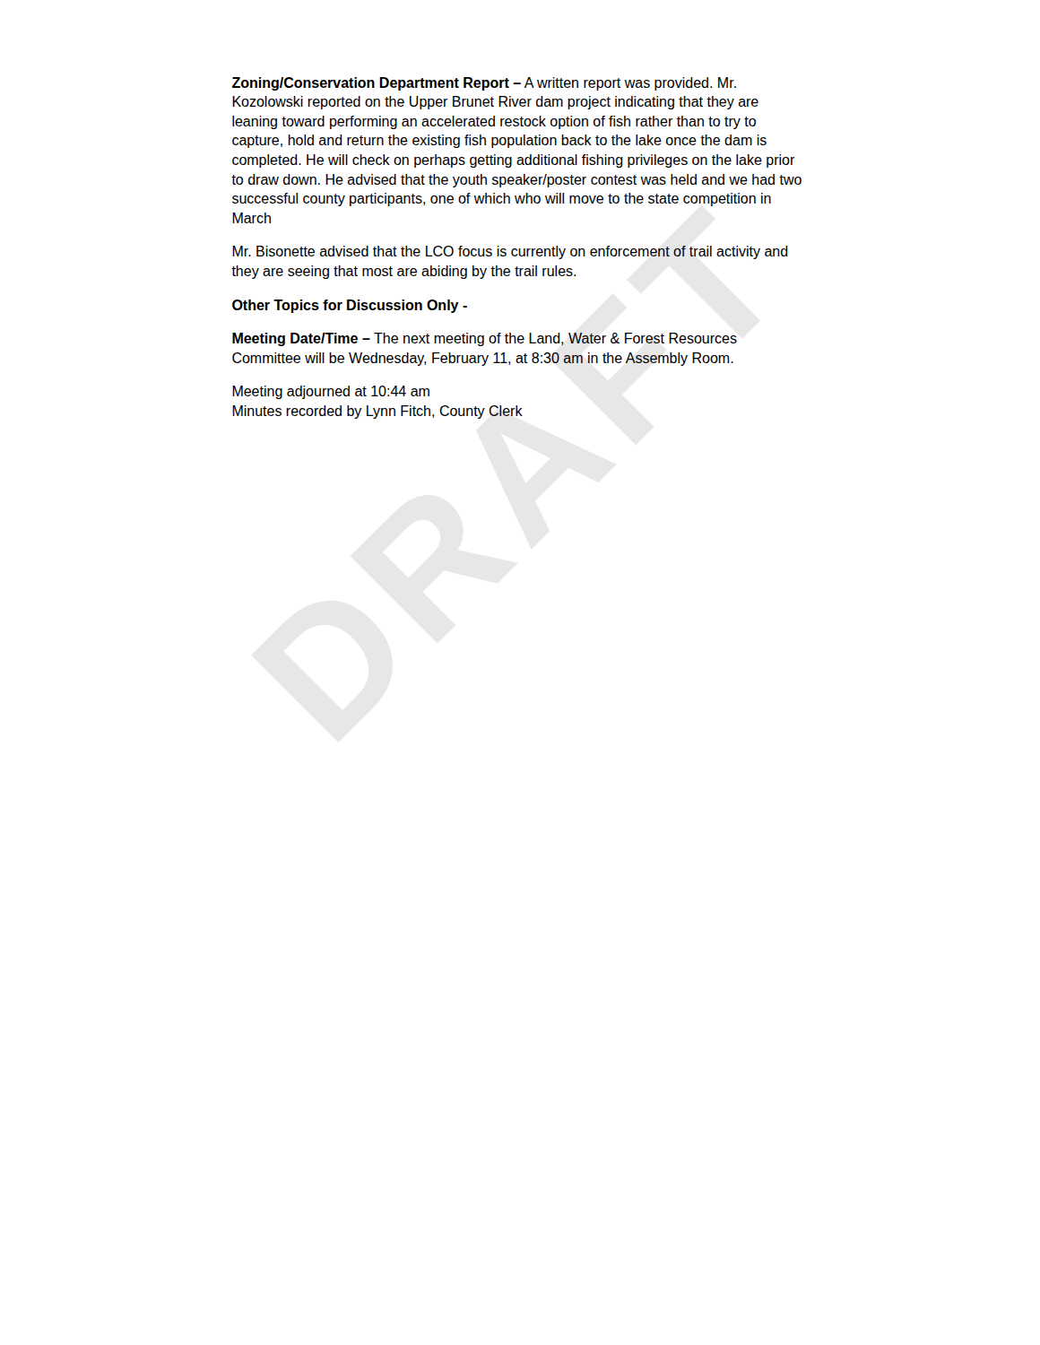DRAFT
Zoning/Conservation Department Report – A written report was provided. Mr. Kozolowski reported on the Upper Brunet River dam project indicating that they are leaning toward performing an accelerated restock option of fish rather than to try to capture, hold and return the existing fish population back to the lake once the dam is completed. He will check on perhaps getting additional fishing privileges on the lake prior to draw down. He advised that the youth speaker/poster contest was held and we had two successful county participants, one of which who will move to the state competition in March
Mr. Bisonette advised that the LCO focus is currently on enforcement of trail activity and they are seeing that most are abiding by the trail rules.
Other Topics for Discussion Only -
Meeting Date/Time – The next meeting of the Land, Water & Forest Resources Committee will be Wednesday, February 11, at 8:30 am in the Assembly Room.
Meeting adjourned at 10:44 am
Minutes recorded by Lynn Fitch, County Clerk